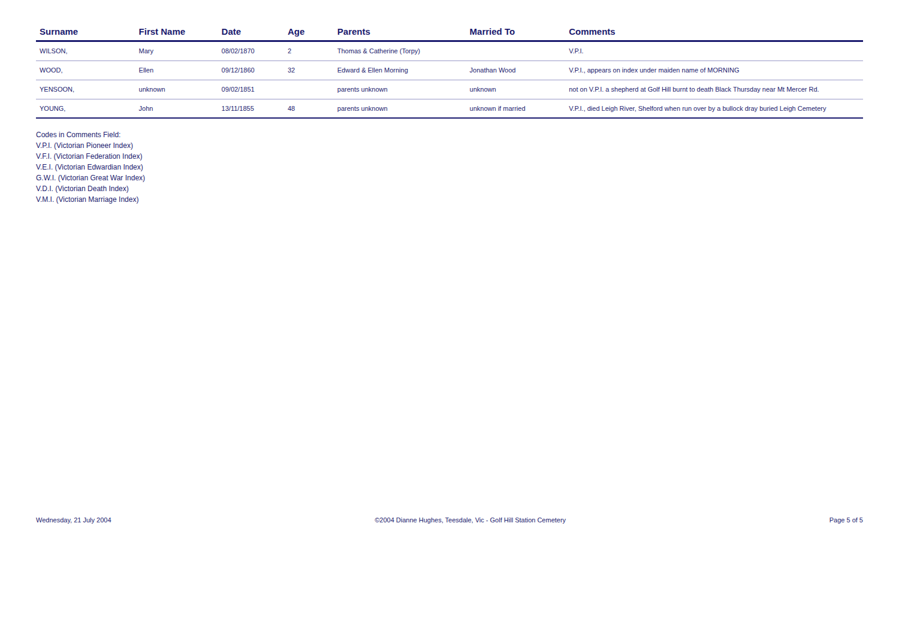| Surname | First Name | Date | Age | Parents | Married To | Comments |
| --- | --- | --- | --- | --- | --- | --- |
| WILSON, | Mary | 08/02/1870 | 2 | Thomas & Catherine (Torpy) | | V.P.I. |
| WOOD, | Ellen | 09/12/1860 | 32 | Edward & Ellen Morning | Jonathan Wood | V.P.I., appears on index under maiden name of MORNING |
| YENSOON, | unknown | 09/02/1851 | | parents unknown | unknown | not on V.P.I. a shepherd at Golf Hill burnt to death Black Thursday near Mt Mercer Rd. |
| YOUNG, | John | 13/11/1855 | 48 | parents unknown | unknown if married | V.P.I., died Leigh River, Shelford when run over by a bullock dray buried Leigh Cemetery |
Codes in Comments Field:
V.P.I. (Victorian Pioneer Index)
V.F.I. (Victorian Federation Index)
V.E.I. (Victorian Edwardian Index)
G.W.I. (Victorian Great War Index)
V.D.I. (Victorian Death Index)
V.M.I. (Victorian Marriage Index)
Wednesday, 21 July 2004
©2004 Dianne Hughes, Teesdale, Vic - Golf Hill Station Cemetery
Page 5 of 5